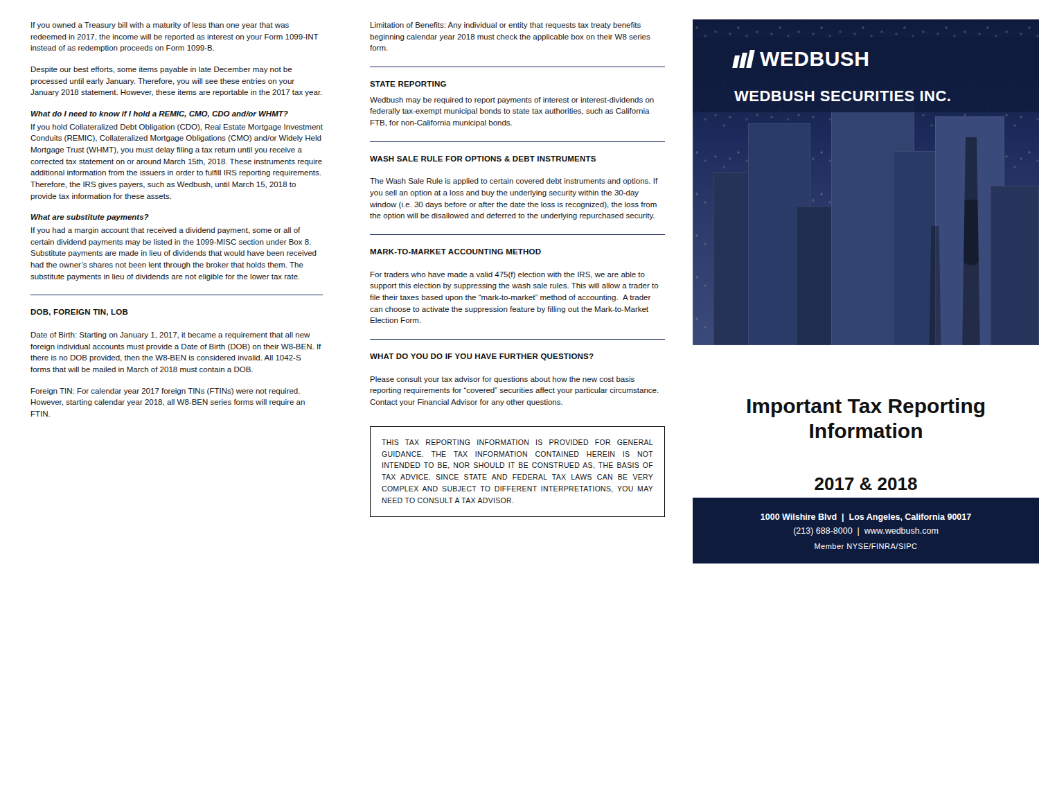If you owned a Treasury bill with a maturity of less than one year that was redeemed in 2017, the income will be reported as interest on your Form 1099-INT instead of as redemption proceeds on Form 1099-B.
Despite our best efforts, some items payable in late December may not be processed until early January. Therefore, you will see these entries on your January 2018 statement. However, these items are reportable in the 2017 tax year.
What do I need to know if I hold a REMIC, CMO, CDO and/or WHMT?
If you hold Collateralized Debt Obligation (CDO), Real Estate Mortgage Investment Conduits (REMIC), Collateralized Mortgage Obligations (CMO) and/or Widely Held Mortgage Trust (WHMT), you must delay filing a tax return until you receive a corrected tax statement on or around March 15th, 2018. These instruments require additional information from the issuers in order to fulfill IRS reporting requirements. Therefore, the IRS gives payers, such as Wedbush, until March 15, 2018 to provide tax information for these assets.
What are substitute payments?
If you had a margin account that received a dividend payment, some or all of certain dividend payments may be listed in the 1099-MISC section under Box 8. Substitute payments are made in lieu of dividends that would have been received had the owner’s shares not been lent through the broker that holds them. The substitute payments in lieu of dividends are not eligible for the lower tax rate.
DOB, Foreign TIN, LOB
Date of Birth: Starting on January 1, 2017, it became a requirement that all new foreign individual accounts must provide a Date of Birth (DOB) on their W8-BEN. If there is no DOB provided, then the W8-BEN is considered invalid. All 1042-S forms that will be mailed in March of 2018 must contain a DOB.
Foreign TIN: For calendar year 2017 foreign TINs (FTINs) were not required. However, starting calendar year 2018, all W8-BEN series forms will require an FTIN.
Limitation of Benefits: Any individual or entity that requests tax treaty benefits beginning calendar year 2018 must check the applicable box on their W8 series form.
State Reporting
Wedbush may be required to report payments of interest or interest-dividends on federally tax-exempt municipal bonds to state tax authorities, such as California FTB, for non-California municipal bonds.
Wash Sale Rule for Options & Debt Instruments
The Wash Sale Rule is applied to certain covered debt instruments and options. If you sell an option at a loss and buy the underlying security within the 30-day window (i.e. 30 days before or after the date the loss is recognized), the loss from the option will be disallowed and deferred to the underlying repurchased security.
Mark-to-Market Accounting Method
For traders who have made a valid 475(f) election with the IRS, we are able to support this election by suppressing the wash sale rules. This will allow a trader to file their taxes based upon the “mark-to-market” method of accounting. A trader can choose to activate the suppression feature by filling out the Mark-to-Market Election Form.
What do you do if you have further questions?
Please consult your tax advisor for questions about how the new cost basis reporting requirements for “covered” securities affect your particular circumstance. Contact your Financial Advisor for any other questions.
This tax reporting information is provided for general guidance. The tax information contained herein is not intended to be, nor should it be construed as, the basis of tax advice. Since state and federal tax laws can be very complex and subject to different interpretations, you may need to consult a tax advisor.
WEDBUSH
WEDBUSH SECURITIES INC.
Important Tax Reporting Information
2017 & 2018
1000 Wilshire Blvd | Los Angeles, California 90017
(213) 688-8000 | www.wedbush.com
Member NYSE/FINRA/SIPC